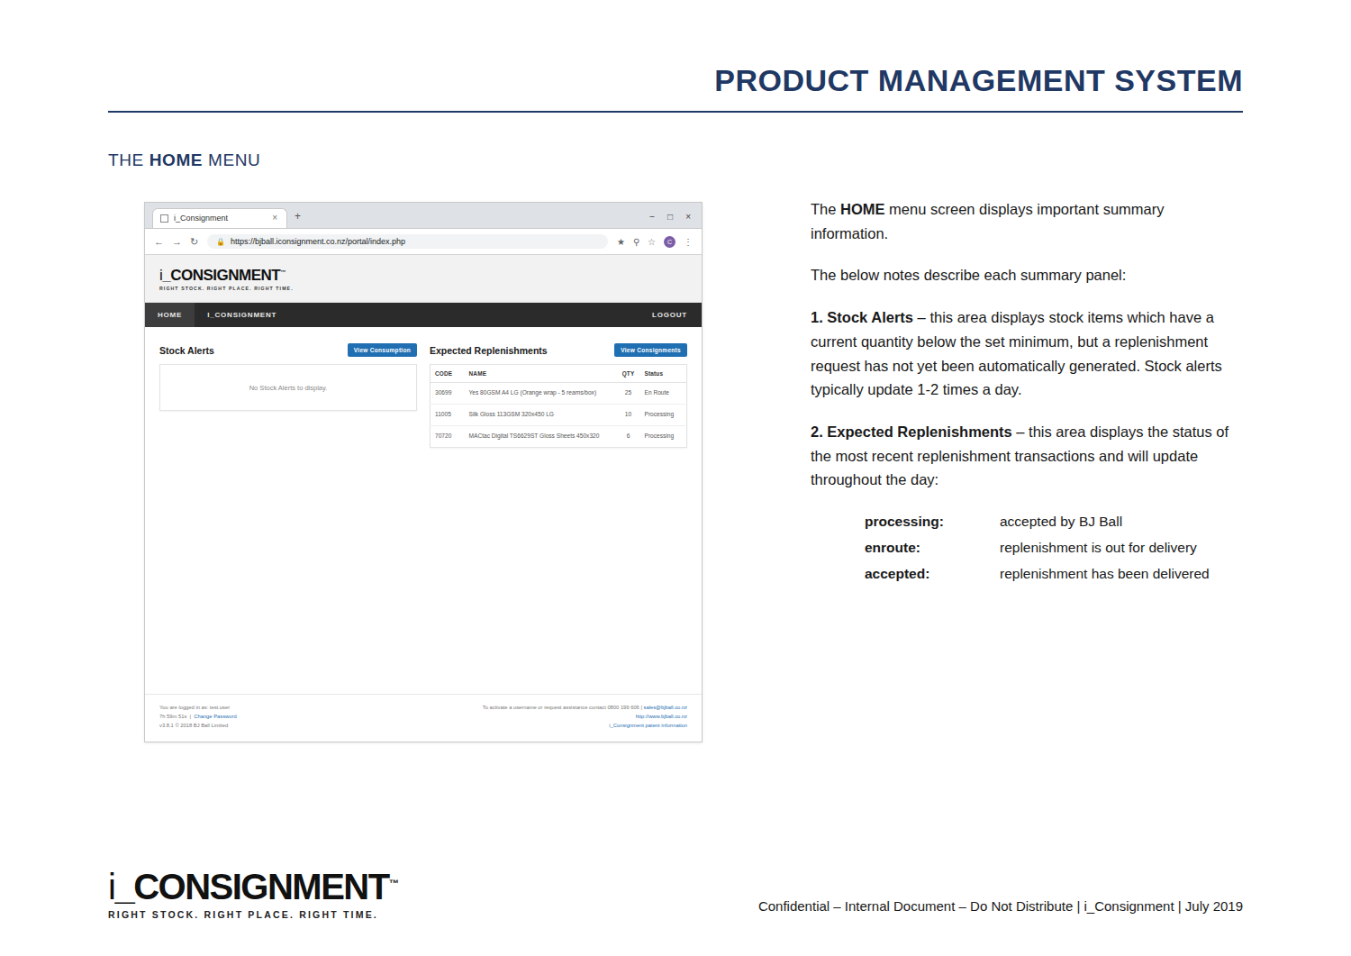PRODUCT MANAGEMENT SYSTEM
THE HOME MENU
i_Consignment ×
+
−□×
←→↻
🔒 https://bjball.iconsignment.co.nz/portal/index.php
★ ⚲ ☆ C ⋮
i_CONSIGNMENT™
RIGHT STOCK. RIGHT PLACE. RIGHT TIME.
HOME
I_CONSIGNMENT
LOGOUT
Stock Alerts
View Consumption
No Stock Alerts to display.
Expected Replenishments
View Consignments
| CODE | NAME | QTY | Status |
| --- | --- | --- | --- |
| 30699 | Yes 80GSM A4 LG (Orange wrap - 5 reams/box) | 25 | En Route |
| 11005 | Silk Gloss 113GSM 320x450 LG | 10 | Processing |
| 70720 | MACtac Digital TS6629ST Gloss Sheets 450x320 | 6 | Processing |
You are logged in as: test.user
7h 59m 51s | Change Password
v3.8.1 © 2018 BJ Ball Limited
To activate a username or request assistance contact 0800 199 606 | sales@bjball.co.nz
http://www.bjball.co.nz
i_Consignment patent information
The HOME menu screen displays important summary information.
The below notes describe each summary panel:
1. Stock Alerts – this area displays stock items which have a current quantity below the set minimum, but a replenishment request has not yet been automatically generated. Stock alerts typically update 1-2 times a day.
2. Expected Replenishments – this area displays the status of the most recent replenishment transactions and will update throughout the day:
processing:
accepted by BJ Ball
enroute:
replenishment is out for delivery
accepted:
replenishment has been delivered
i_CONSIGNMENT™
RIGHT STOCK. RIGHT PLACE. RIGHT TIME.
Confidential – Internal Document – Do Not Distribute | i_Consignment | July 2019